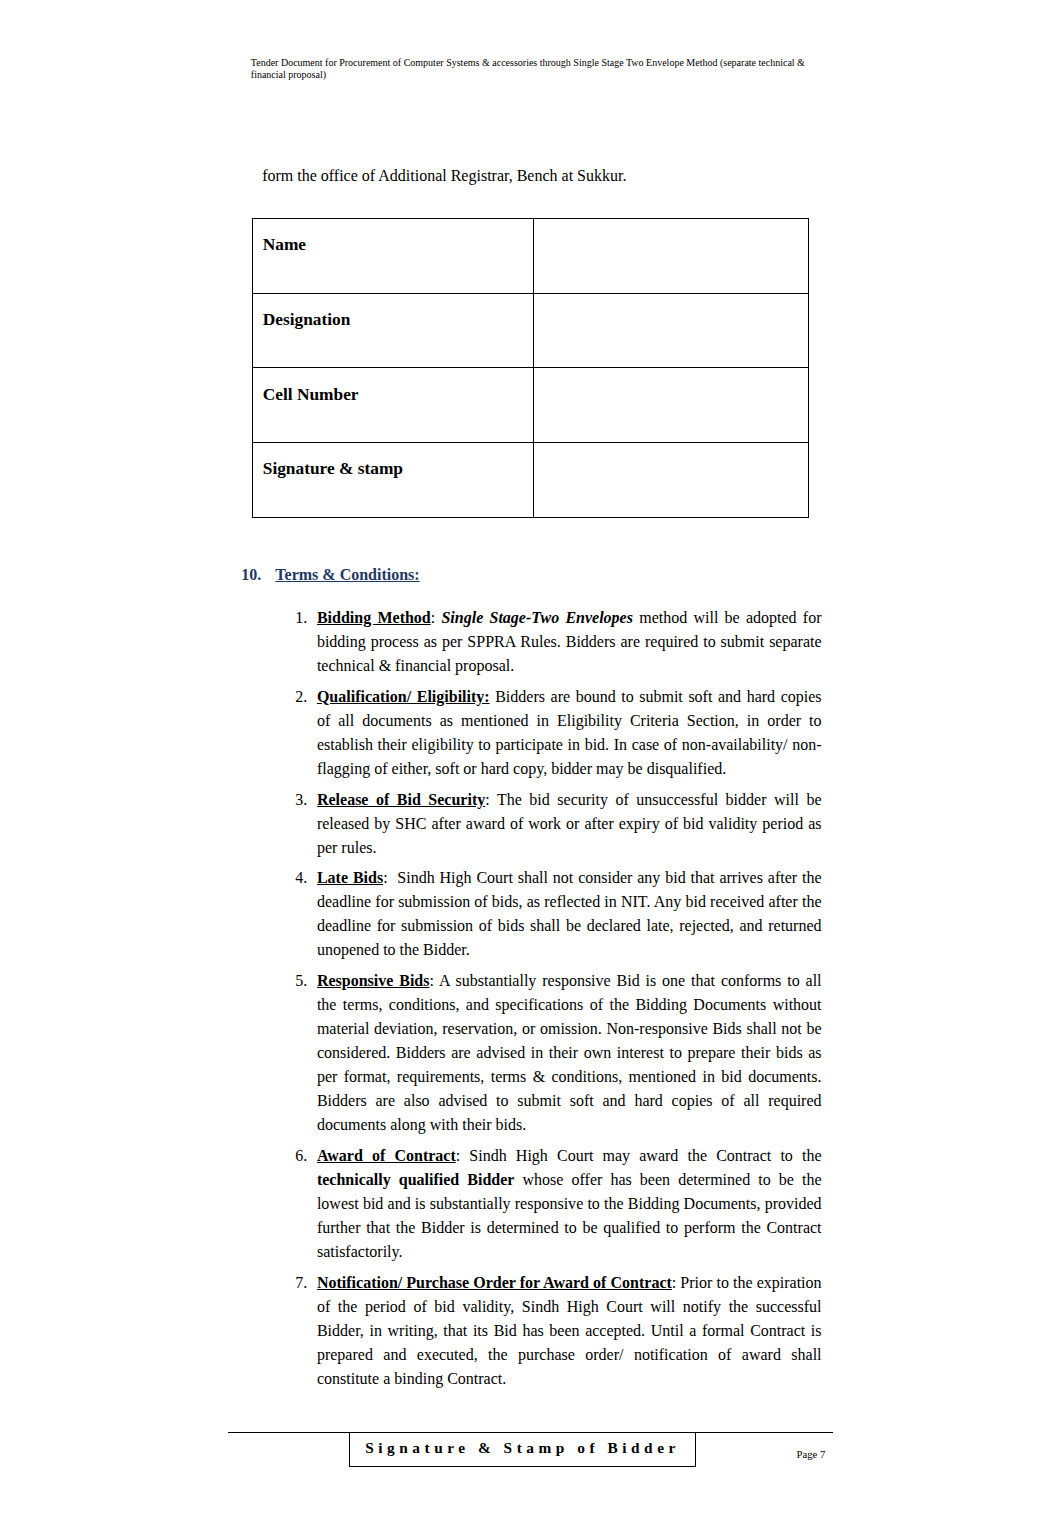Tender Document for Procurement of Computer Systems & accessories through Single Stage Two Envelope Method (separate technical & financial proposal)
form the office of Additional Registrar, Bench at Sukkur.
| Name | |
| Designation | |
| Cell Number | |
| Signature & stamp | |
10. Terms & Conditions:
Bidding Method: Single Stage-Two Envelopes method will be adopted for bidding process as per SPPRA Rules. Bidders are required to submit separate technical & financial proposal.
Qualification/ Eligibility: Bidders are bound to submit soft and hard copies of all documents as mentioned in Eligibility Criteria Section, in order to establish their eligibility to participate in bid. In case of non-availability/ non-flagging of either, soft or hard copy, bidder may be disqualified.
Release of Bid Security: The bid security of unsuccessful bidder will be released by SHC after award of work or after expiry of bid validity period as per rules.
Late Bids: Sindh High Court shall not consider any bid that arrives after the deadline for submission of bids, as reflected in NIT. Any bid received after the deadline for submission of bids shall be declared late, rejected, and returned unopened to the Bidder.
Responsive Bids: A substantially responsive Bid is one that conforms to all the terms, conditions, and specifications of the Bidding Documents without material deviation, reservation, or omission. Non-responsive Bids shall not be considered. Bidders are advised in their own interest to prepare their bids as per format, requirements, terms & conditions, mentioned in bid documents. Bidders are also advised to submit soft and hard copies of all required documents along with their bids.
Award of Contract: Sindh High Court may award the Contract to the technically qualified Bidder whose offer has been determined to be the lowest bid and is substantially responsive to the Bidding Documents, provided further that the Bidder is determined to be qualified to perform the Contract satisfactorily.
Notification/ Purchase Order for Award of Contract: Prior to the expiration of the period of bid validity, Sindh High Court will notify the successful Bidder, in writing, that its Bid has been accepted. Until a formal Contract is prepared and executed, the purchase order/ notification of award shall constitute a binding Contract.
Signature & Stamp of Bidder
Page 7